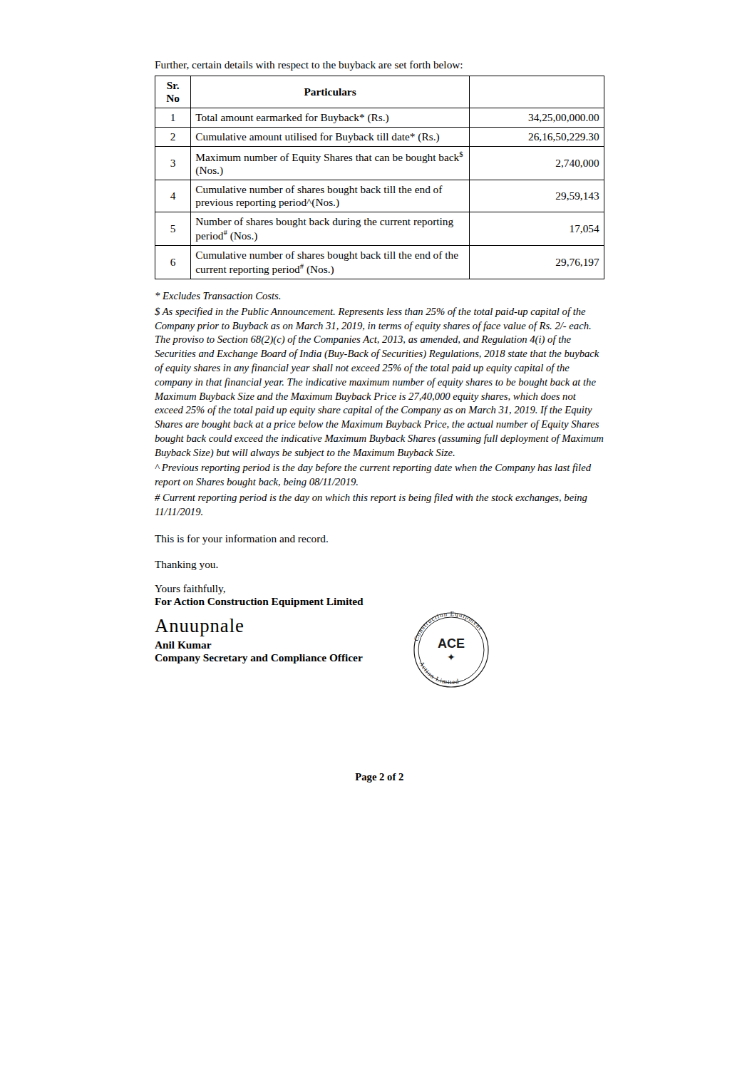Further, certain details with respect to the buyback are set forth below:
| Sr. No | Particulars | |
| --- | --- | --- |
| 1 | Total amount earmarked for Buyback* (Rs.) | 34,25,00,000.00 |
| 2 | Cumulative amount utilised for Buyback till date* (Rs.) | 26,16,50,229.30 |
| 3 | Maximum number of Equity Shares that can be bought back $ (Nos.) | 2,740,000 |
| 4 | Cumulative number of shares bought back till the end of previous reporting period^(Nos.) | 29,59,143 |
| 5 | Number of shares bought back during the current reporting period # (Nos.) | 17,054 |
| 6 | Cumulative number of shares bought back till the end of the current reporting period # (Nos.) | 29,76,197 |
* Excludes Transaction Costs.
$ As specified in the Public Announcement. Represents less than 25% of the total paid-up capital of the Company prior to Buyback as on March 31, 2019, in terms of equity shares of face value of Rs. 2/- each. The proviso to Section 68(2)(c) of the Companies Act, 2013, as amended, and Regulation 4(i) of the Securities and Exchange Board of India (Buy-Back of Securities) Regulations, 2018 state that the buyback of equity shares in any financial year shall not exceed 25% of the total paid up equity capital of the company in that financial year. The indicative maximum number of equity shares to be bought back at the Maximum Buyback Size and the Maximum Buyback Price is 27,40,000 equity shares, which does not exceed 25% of the total paid up equity share capital of the Company as on March 31, 2019. If the Equity Shares are bought back at a price below the Maximum Buyback Price, the actual number of Equity Shares bought back could exceed the indicative Maximum Buyback Shares (assuming full deployment of Maximum Buyback Size) but will always be subject to the Maximum Buyback Size.
^ Previous reporting period is the day before the current reporting date when the Company has last filed report on Shares bought back, being 08/11/2019.
# Current reporting period is the day on which this report is being filed with the stock exchanges, being 11/11/2019.
This is for your information and record.
Thanking you.
Yours faithfully,
For Action Construction Equipment Limited
Anuupnale
Anil Kumar
Company Secretary and Compliance Officer
Construction Equipment Action Limited ACE ✦
Page 2 of 2